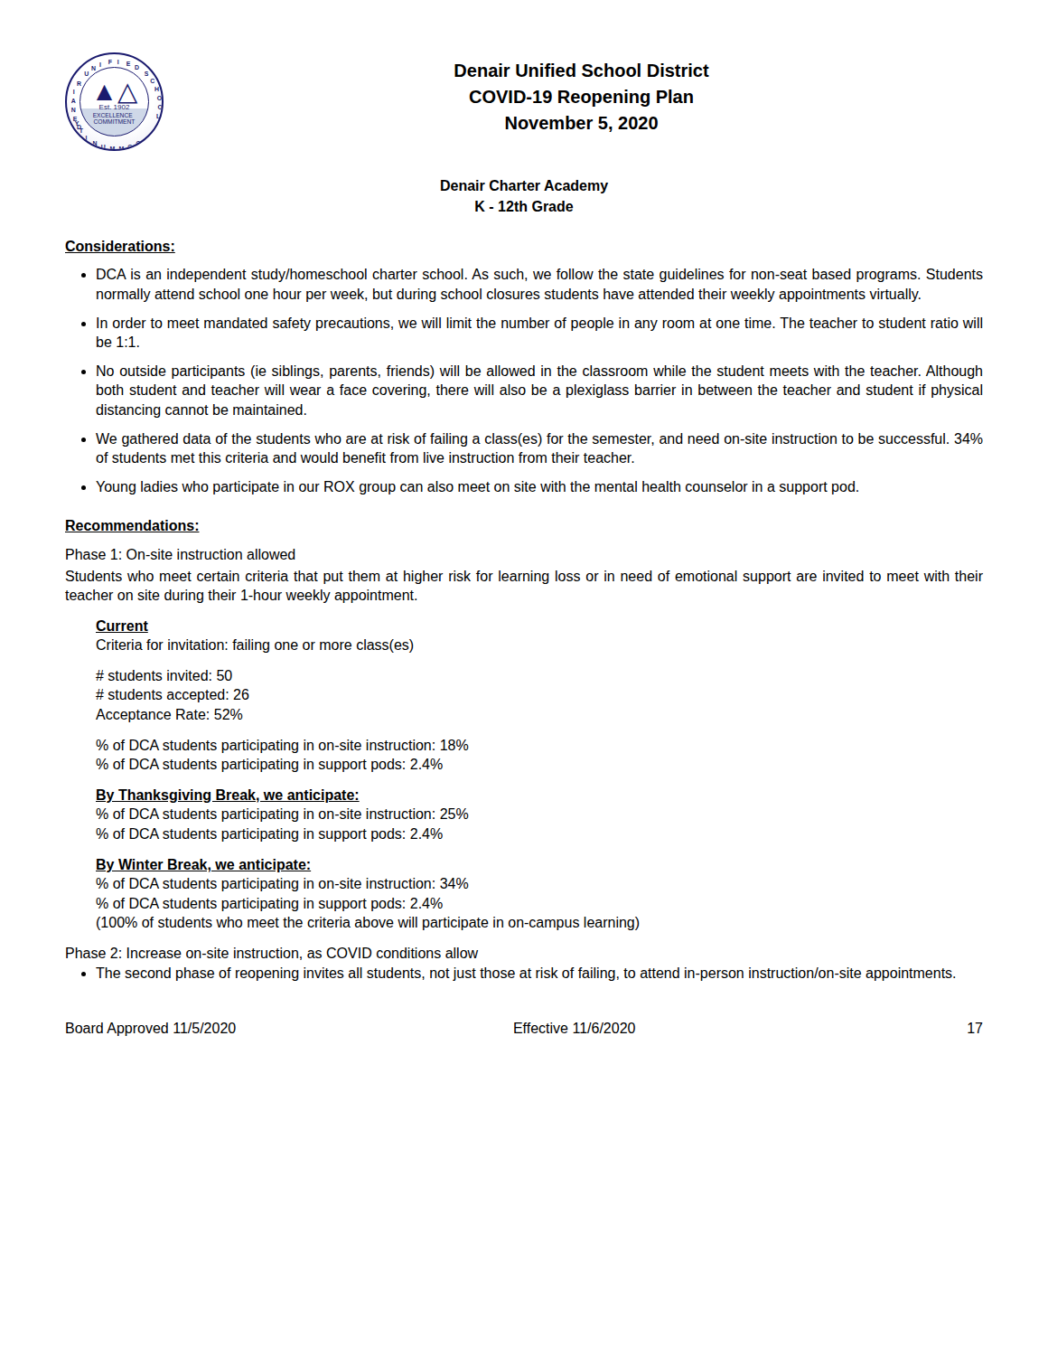D E N A I R U N I F I E D S C H O O L C O M M U N I T Y
▲△
Est. 1902
EXCELLENCE COMMITMENT
Denair Unified School District
COVID-19 Reopening Plan
November 5, 2020
Denair Charter Academy
K - 12th Grade
Considerations:
DCA is an independent study/homeschool charter school. As such, we follow the state guidelines for non-seat based programs. Students normally attend school one hour per week, but during school closures students have attended their weekly appointments virtually.
In order to meet mandated safety precautions, we will limit the number of people in any room at one time. The teacher to student ratio will be 1:1.
No outside participants (ie siblings, parents, friends) will be allowed in the classroom while the student meets with the teacher. Although both student and teacher will wear a face covering, there will also be a plexiglass barrier in between the teacher and student if physical distancing cannot be maintained.
We gathered data of the students who are at risk of failing a class(es) for the semester, and need on-site instruction to be successful. 34% of students met this criteria and would benefit from live instruction from their teacher.
Young ladies who participate in our ROX group can also meet on site with the mental health counselor in a support pod.
Recommendations:
Phase 1: On-site instruction allowed
Students who meet certain criteria that put them at higher risk for learning loss or in need of emotional support are invited to meet with their teacher on site during their 1-hour weekly appointment.
Current
Criteria for invitation: failing one or more class(es)
# students invited: 50
# students accepted: 26
Acceptance Rate: 52%
% of DCA students participating in on-site instruction: 18%
% of DCA students participating in support pods: 2.4%
By Thanksgiving Break, we anticipate:
% of DCA students participating in on-site instruction: 25%
% of DCA students participating in support pods: 2.4%
By Winter Break, we anticipate:
% of DCA students participating in on-site instruction: 34%
% of DCA students participating in support pods: 2.4%
(100% of students who meet the criteria above will participate in on-campus learning)
Phase 2: Increase on-site instruction, as COVID conditions allow
The second phase of reopening invites all students, not just those at risk of failing, to attend in-person instruction/on-site appointments.
Board Approved 11/5/2020
Effective 11/6/2020
17